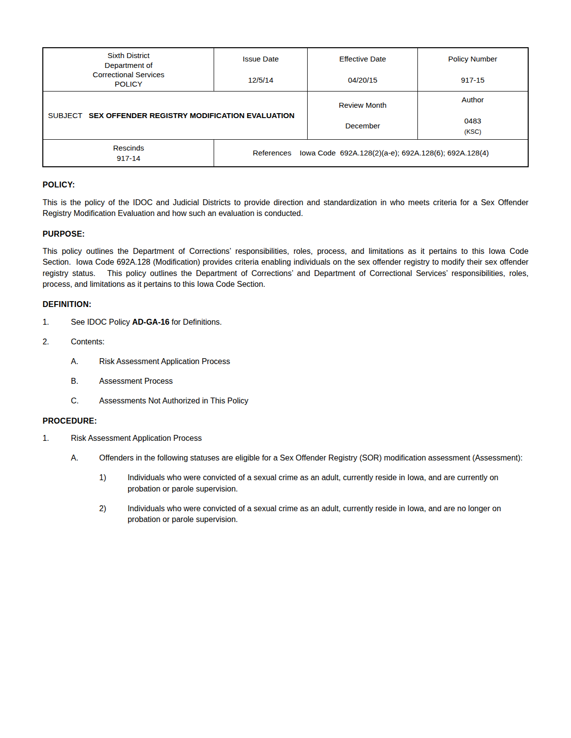| Sixth District Department of Correctional Services POLICY | Issue Date 12/5/14 | Effective Date 04/20/15 | Policy Number 917-15 |
| SUBJECT SEX OFFENDER REGISTRY MODIFICATION EVALUATION | Review Month December | Author 0483 (KSC) |
| Rescinds 917-14 | References Iowa Code 692A.128(2)(a-e); 692A.128(6); 692A.128(4) |
POLICY:
This is the policy of the IDOC and Judicial Districts to provide direction and standardization in who meets criteria for a Sex Offender Registry Modification Evaluation and how such an evaluation is conducted.
PURPOSE:
This policy outlines the Department of Corrections’ responsibilities, roles, process, and limitations as it pertains to this Iowa Code Section. Iowa Code 692A.128 (Modification) provides criteria enabling individuals on the sex offender registry to modify their sex offender registry status. This policy outlines the Department of Corrections’ and Department of Correctional Services’ responsibilities, roles, process, and limitations as it pertains to this Iowa Code Section.
DEFINITION:
1. See IDOC Policy AD-GA-16 for Definitions.
2. Contents:
A. Risk Assessment Application Process
B. Assessment Process
C. Assessments Not Authorized in This Policy
PROCEDURE:
1. Risk Assessment Application Process
A. Offenders in the following statuses are eligible for a Sex Offender Registry (SOR) modification assessment (Assessment):
1) Individuals who were convicted of a sexual crime as an adult, currently reside in Iowa, and are currently on probation or parole supervision.
2) Individuals who were convicted of a sexual crime as an adult, currently reside in Iowa, and are no longer on probation or parole supervision.